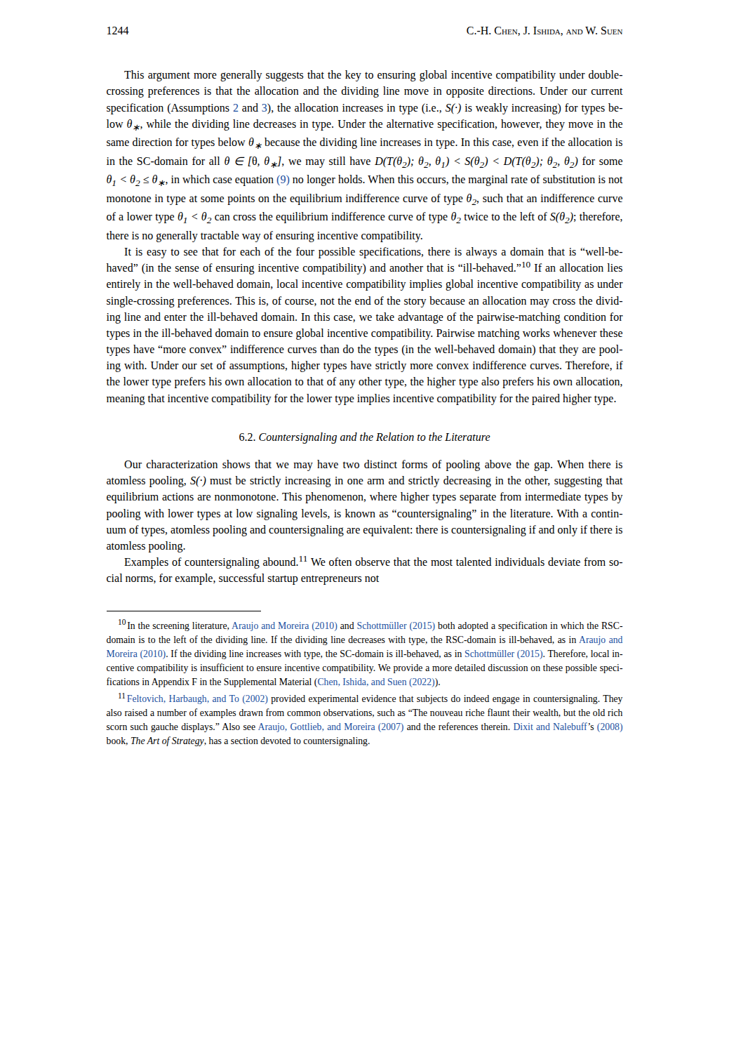1244 C.-H. Chen, J. Ishida, and W. Suen
This argument more generally suggests that the key to ensuring global incentive compatibility under double-crossing preferences is that the allocation and the dividing line move in opposite directions. Under our current specification (Assumptions 2 and 3), the allocation increases in type (i.e., S(·) is weakly increasing) for types below θ∗, while the dividing line decreases in type. Under the alternative specification, however, they move in the same direction for types below θ∗ because the dividing line increases in type. In this case, even if the allocation is in the SC-domain for all θ ∈ [θ, θ∗], we may still have D(T(θ2); θ2, θ1) < S(θ2) < D(T(θ2); θ2, θ2) for some θ1 < θ2 ≤ θ∗, in which case equation (9) no longer holds. When this occurs, the marginal rate of substitution is not monotone in type at some points on the equilibrium indifference curve of type θ2, such that an indifference curve of a lower type θ1 < θ2 can cross the equilibrium indifference curve of type θ2 twice to the left of S(θ2); therefore, there is no generally tractable way of ensuring incentive compatibility.
It is easy to see that for each of the four possible specifications, there is always a domain that is “well-behaved” (in the sense of ensuring incentive compatibility) and another that is “ill-behaved.”10 If an allocation lies entirely in the well-behaved domain, local incentive compatibility implies global incentive compatibility as under single-crossing preferences. This is, of course, not the end of the story because an allocation may cross the dividing line and enter the ill-behaved domain. In this case, we take advantage of the pairwise-matching condition for types in the ill-behaved domain to ensure global incentive compatibility. Pairwise matching works whenever these types have “more convex” indifference curves than do the types (in the well-behaved domain) that they are pooling with. Under our set of assumptions, higher types have strictly more convex indifference curves. Therefore, if the lower type prefers his own allocation to that of any other type, the higher type also prefers his own allocation, meaning that incentive compatibility for the lower type implies incentive compatibility for the paired higher type.
6.2. Countersignaling and the Relation to the Literature
Our characterization shows that we may have two distinct forms of pooling above the gap. When there is atomless pooling, S(·) must be strictly increasing in one arm and strictly decreasing in the other, suggesting that equilibrium actions are nonmonotone. This phenomenon, where higher types separate from intermediate types by pooling with lower types at low signaling levels, is known as “countersignaling” in the literature. With a continuum of types, atomless pooling and countersignaling are equivalent: there is countersignaling if and only if there is atomless pooling.
Examples of countersignaling abound.11 We often observe that the most talented individuals deviate from social norms, for example, successful startup entrepreneurs not
10In the screening literature, Araujo and Moreira (2010) and Schottmüller (2015) both adopted a specification in which the RSC-domain is to the left of the dividing line. If the dividing line decreases with type, the RSC-domain is ill-behaved, as in Araujo and Moreira (2010). If the dividing line increases with type, the SC-domain is ill-behaved, as in Schottmüller (2015). Therefore, local incentive compatibility is insufficient to ensure incentive compatibility. We provide a more detailed discussion on these possible specifications in Appendix F in the Supplemental Material (Chen, Ishida, and Suen (2022)).
11Feltovich, Harbaugh, and To (2002) provided experimental evidence that subjects do indeed engage in countersignaling. They also raised a number of examples drawn from common observations, such as “The nouveau riche flaunt their wealth, but the old rich scorn such gauche displays.” Also see Araujo, Gottlieb, and Moreira (2007) and the references therein. Dixit and Nalebuff’s (2008) book, The Art of Strategy, has a section devoted to countersignaling.